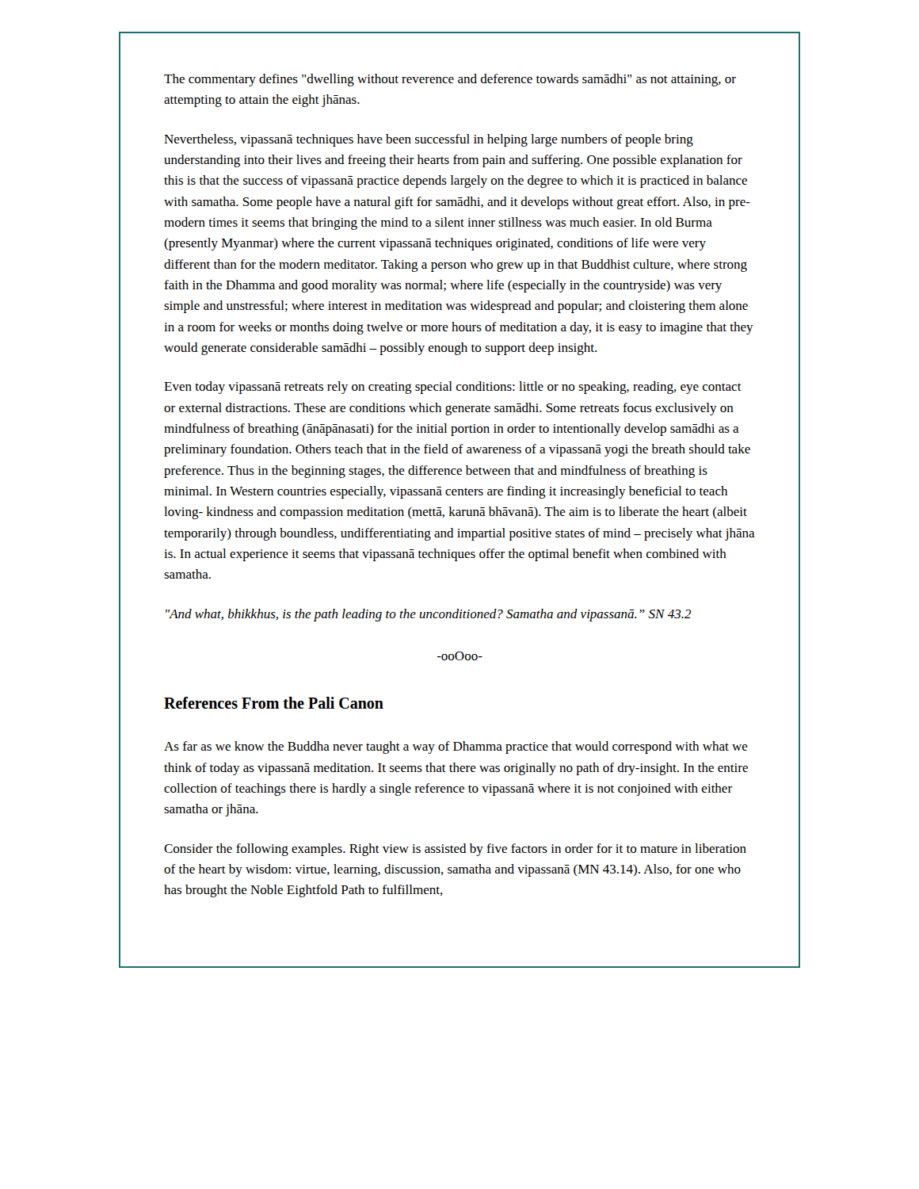The commentary defines "dwelling without reverence and deference towards samādhi" as not attaining, or attempting to attain the eight jhānas.
Nevertheless, vipassanā techniques have been successful in helping large numbers of people bring understanding into their lives and freeing their hearts from pain and suffering. One possible explanation for this is that the success of vipassanā practice depends largely on the degree to which it is practiced in balance with samatha. Some people have a natural gift for samādhi, and it develops without great effort. Also, in pre-modern times it seems that bringing the mind to a silent inner stillness was much easier. In old Burma (presently Myanmar) where the current vipassanā techniques originated, conditions of life were very different than for the modern meditator. Taking a person who grew up in that Buddhist culture, where strong faith in the Dhamma and good morality was normal; where life (especially in the countryside) was very simple and unstressful; where interest in meditation was widespread and popular; and cloistering them alone in a room for weeks or months doing twelve or more hours of meditation a day, it is easy to imagine that they would generate considerable samādhi – possibly enough to support deep insight.
Even today vipassanā retreats rely on creating special conditions: little or no speaking, reading, eye contact or external distractions. These are conditions which generate samādhi. Some retreats focus exclusively on mindfulness of breathing (ānāpānasati) for the initial portion in order to intentionally develop samādhi as a preliminary foundation. Others teach that in the field of awareness of a vipassanā yogi the breath should take preference. Thus in the beginning stages, the difference between that and mindfulness of breathing is minimal. In Western countries especially, vipassanā centers are finding it increasingly beneficial to teach loving- kindness and compassion meditation (mettā, karunā bhāvanā). The aim is to liberate the heart (albeit temporarily) through boundless, undifferentiating and impartial positive states of mind – precisely what jhāna is. In actual experience it seems that vipassanā techniques offer the optimal benefit when combined with samatha.
"And what, bhikkhus, is the path leading to the unconditioned? Samatha and vipassanā.” SN 43.2
-ooOoo-
References From the Pali Canon
As far as we know the Buddha never taught a way of Dhamma practice that would correspond with what we think of today as vipassanā meditation. It seems that there was originally no path of dry-insight. In the entire collection of teachings there is hardly a single reference to vipassanā where it is not conjoined with either samatha or jhāna.
Consider the following examples. Right view is assisted by five factors in order for it to mature in liberation of the heart by wisdom: virtue, learning, discussion, samatha and vipassanā (MN 43.14). Also, for one who has brought the Noble Eightfold Path to fulfillment,